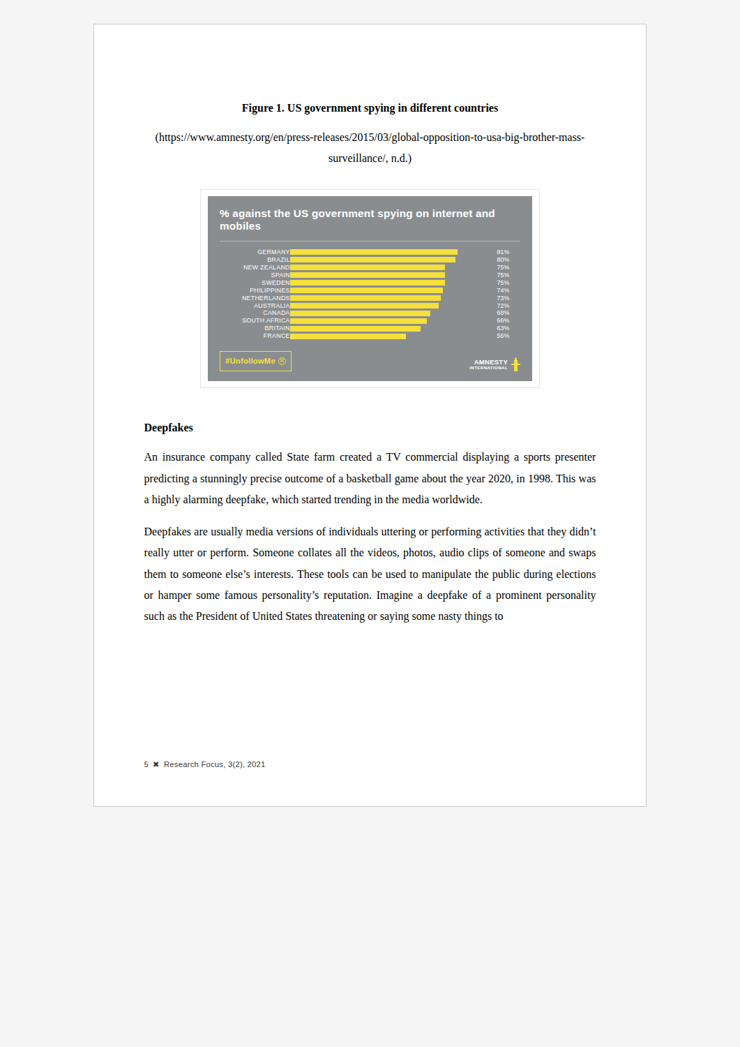Figure 1. US government spying in different countries
(https://www.amnesty.org/en/press-releases/2015/03/global-opposition-to-usa-big-brother-mass-surveillance/, n.d.)
% against the US government spying on internet and mobiles
| GERMANY | | 81% |
| BRAZIL | | 80% |
| NEW ZEALAND | | 75% |
| SPAIN | | 75% |
| SWEDEN | | 75% |
| PHILIPPINES | | 74% |
| NETHERLANDS | | 73% |
| AUSTRALIA | | 72% |
| CANADA | | 68% |
| SOUTH AFRICA | | 66% |
| BRITAIN | | 63% |
| FRANCE | | 56% |
#UnfollowMe
AMNESTYINTERNATIONAL
Deepfakes
An insurance company called State farm created a TV commercial displaying a sports presenter predicting a stunningly precise outcome of a basketball game about the year 2020, in 1998. This was a highly alarming deepfake, which started trending in the media worldwide.
Deepfakes are usually media versions of individuals uttering or performing activities that they didn’t really utter or perform. Someone collates all the videos, photos, audio clips of someone and swaps them to someone else’s interests. These tools can be used to manipulate the public during elections or hamper some famous personality’s reputation. Imagine a deepfake of a prominent personality such as the President of United States threatening or saying some nasty things to
5 ✖ Research Focus, 3(2), 2021